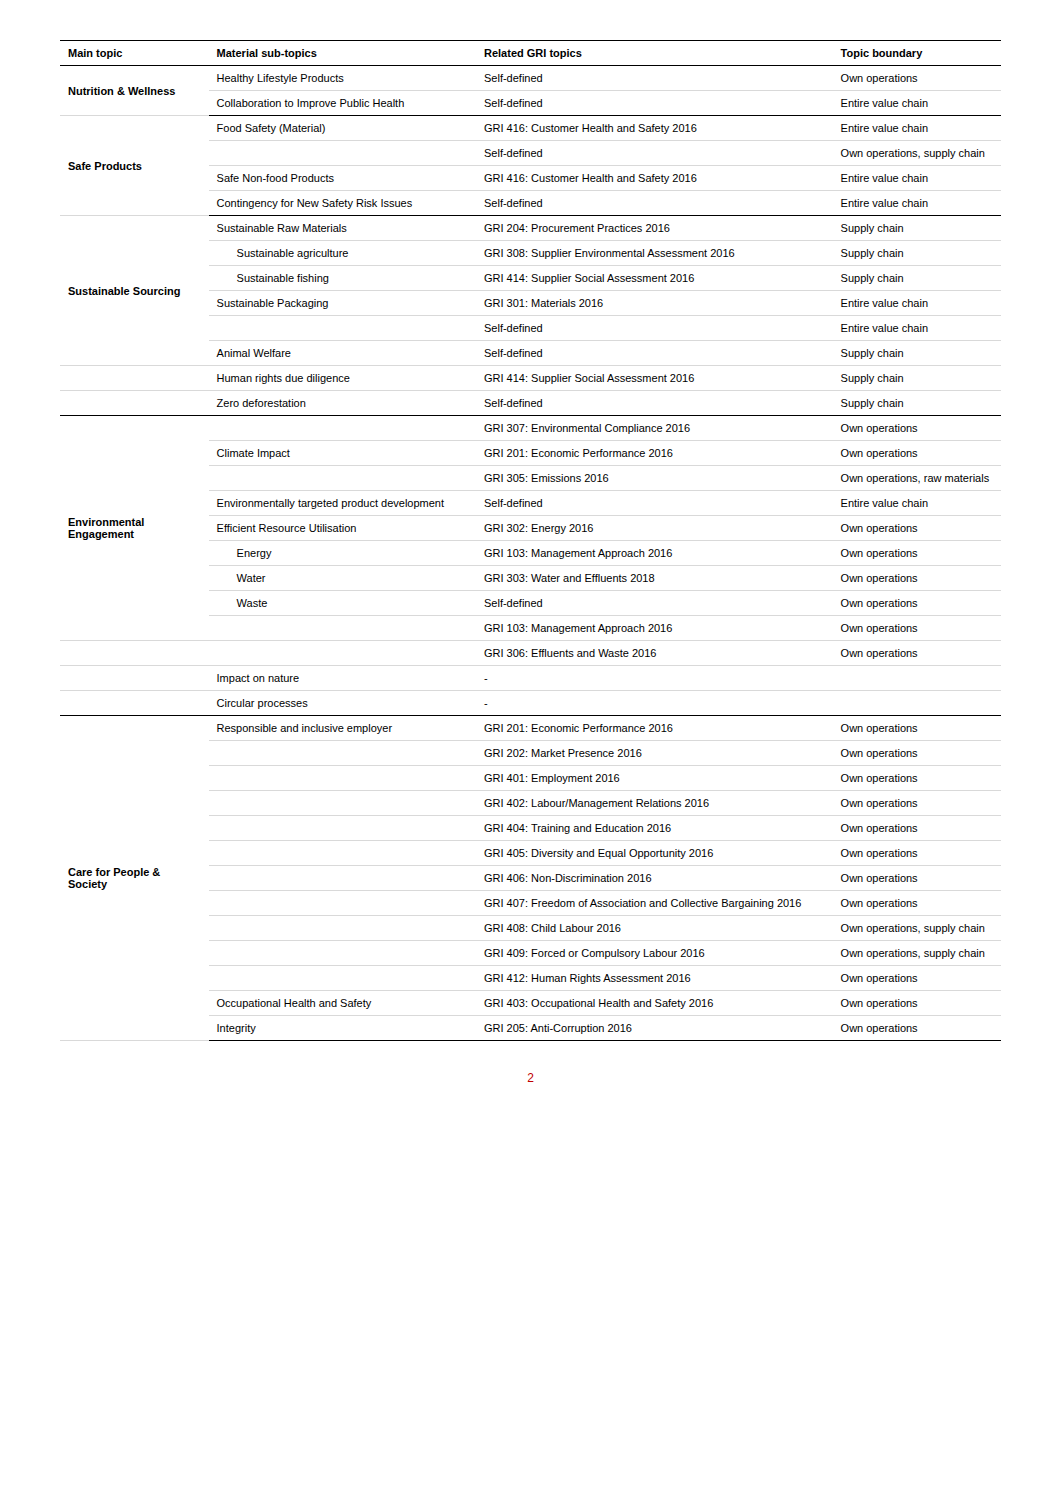| Main topic | Material sub-topics | Related GRI topics | Topic boundary |
| --- | --- | --- | --- |
| Nutrition & Wellness | Healthy Lifestyle Products | Self-defined | Own operations |
| Collaboration to Improve Public Health | Self-defined | Entire value chain |
| Safe Products | Food Safety (Material) | GRI 416: Customer Health and Safety 2016 | Entire value chain |
| | Self-defined | Own operations, supply chain |
| Safe Non-food Products | GRI 416: Customer Health and Safety 2016 | Entire value chain |
| Contingency for New Safety Risk Issues | Self-defined | Entire value chain |
| Sustainable Sourcing | Sustainable Raw Materials | GRI 204: Procurement Practices 2016 | Supply chain |
| Sustainable agriculture | GRI 308: Supplier Environmental Assessment 2016 | Supply chain |
| Sustainable fishing | GRI 414: Supplier Social Assessment 2016 | Supply chain |
| Sustainable Packaging | GRI 301: Materials 2016 | Entire value chain |
| | Self-defined | Entire value chain |
| Animal Welfare | Self-defined | Supply chain |
| | Human rights due diligence | GRI 414: Supplier Social Assessment 2016 | Supply chain |
| | Zero deforestation | Self-defined | Supply chain |
| Environmental Engagement | | GRI 307: Environmental Compliance 2016 | Own operations |
| Climate Impact | GRI 201: Economic Performance 2016 | Own operations |
| | GRI 305: Emissions 2016 | Own operations, raw materials |
| Environmentally targeted product development | Self-defined | Entire value chain |
| Efficient Resource Utilisation | GRI 302: Energy 2016 | Own operations |
| Energy | GRI 103: Management Approach 2016 | Own operations |
| Water | GRI 303: Water and Effluents 2018 | Own operations |
| Waste | Self-defined | Own operations |
| | GRI 103: Management Approach 2016 | Own operations |
| | | GRI 306: Effluents and Waste 2016 | Own operations |
| | Impact on nature | - | |
| | Circular processes | - | |
| Care for People & Society | Responsible and inclusive employer | GRI 201: Economic Performance 2016 | Own operations |
| | GRI 202: Market Presence 2016 | Own operations |
| | GRI 401: Employment 2016 | Own operations |
| | GRI 402: Labour/Management Relations 2016 | Own operations |
| | GRI 404: Training and Education 2016 | Own operations |
| | GRI 405: Diversity and Equal Opportunity 2016 | Own operations |
| | GRI 406: Non-Discrimination 2016 | Own operations |
| | GRI 407: Freedom of Association and Collective Bargaining 2016 | Own operations |
| | GRI 408: Child Labour 2016 | Own operations, supply chain |
| | GRI 409: Forced or Compulsory Labour 2016 | Own operations, supply chain |
| | GRI 412: Human Rights Assessment 2016 | Own operations |
| Occupational Health and Safety | GRI 403: Occupational Health and Safety 2016 | Own operations |
| Integrity | GRI 205: Anti-Corruption 2016 | Own operations |
2